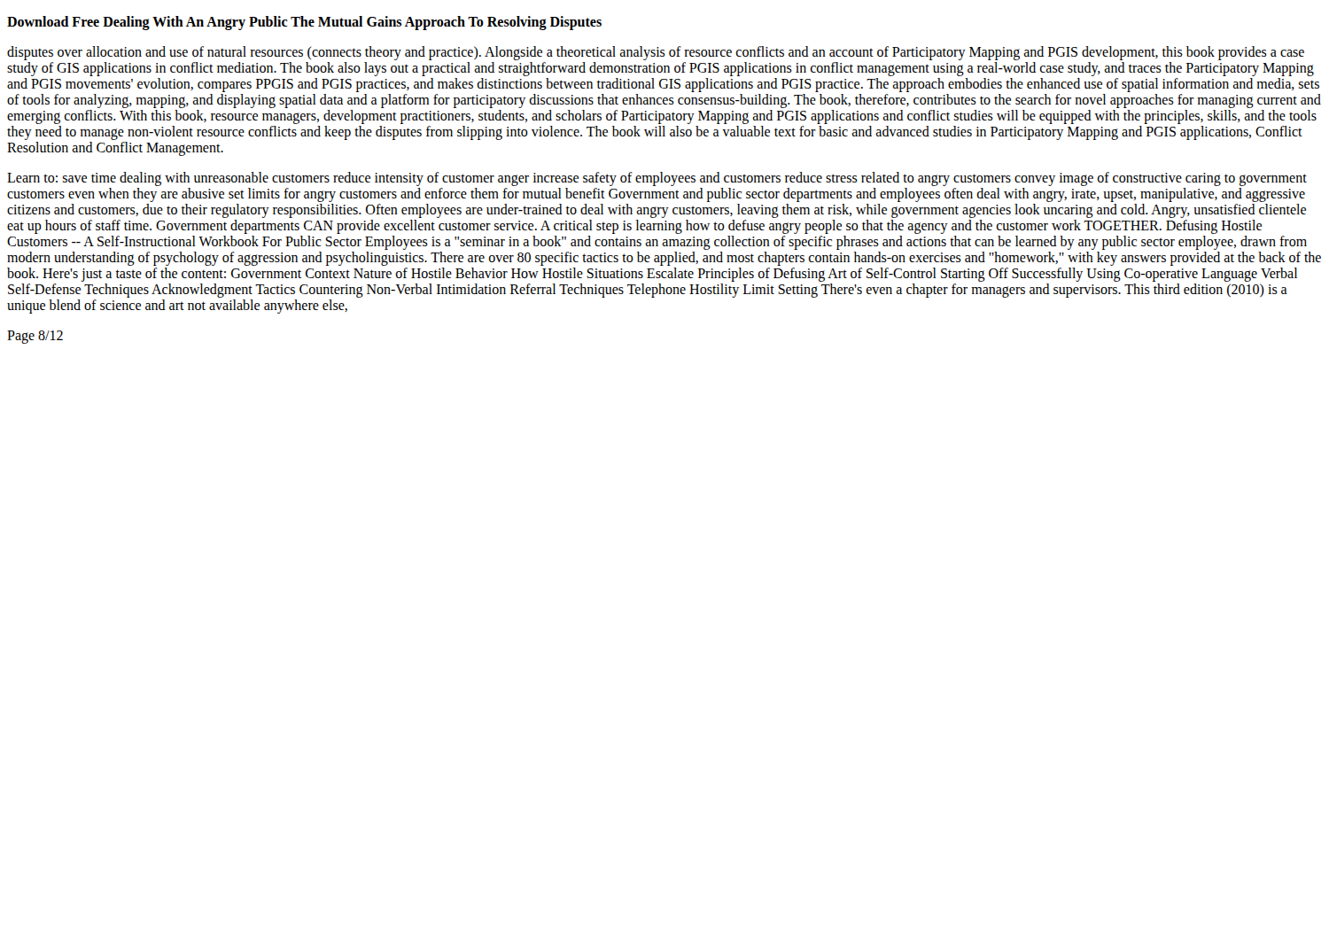Download Free Dealing With An Angry Public The Mutual Gains Approach To Resolving Disputes
disputes over allocation and use of natural resources (connects theory and practice). Alongside a theoretical analysis of resource conflicts and an account of Participatory Mapping and PGIS development, this book provides a case study of GIS applications in conflict mediation. The book also lays out a practical and straightforward demonstration of PGIS applications in conflict management using a real-world case study, and traces the Participatory Mapping and PGIS movements' evolution, compares PPGIS and PGIS practices, and makes distinctions between traditional GIS applications and PGIS practice. The approach embodies the enhanced use of spatial information and media, sets of tools for analyzing, mapping, and displaying spatial data and a platform for participatory discussions that enhances consensus-building. The book, therefore, contributes to the search for novel approaches for managing current and emerging conflicts. With this book, resource managers, development practitioners, students, and scholars of Participatory Mapping and PGIS applications and conflict studies will be equipped with the principles, skills, and the tools they need to manage non-violent resource conflicts and keep the disputes from slipping into violence. The book will also be a valuable text for basic and advanced studies in Participatory Mapping and PGIS applications, Conflict Resolution and Conflict Management.
Learn to: save time dealing with unreasonable customers reduce intensity of customer anger increase safety of employees and customers reduce stress related to angry customers convey image of constructive caring to government customers even when they are abusive set limits for angry customers and enforce them for mutual benefit Government and public sector departments and employees often deal with angry, irate, upset, manipulative, and aggressive citizens and customers, due to their regulatory responsibilities. Often employees are under-trained to deal with angry customers, leaving them at risk, while government agencies look uncaring and cold. Angry, unsatisfied clientele eat up hours of staff time. Government departments CAN provide excellent customer service. A critical step is learning how to defuse angry people so that the agency and the customer work TOGETHER. Defusing Hostile Customers -- A Self-Instructional Workbook For Public Sector Employees is a "seminar in a book" and contains an amazing collection of specific phrases and actions that can be learned by any public sector employee, drawn from modern understanding of psychology of aggression and psycholinguistics. There are over 80 specific tactics to be applied, and most chapters contain hands-on exercises and "homework," with key answers provided at the back of the book. Here's just a taste of the content: Government Context Nature of Hostile Behavior How Hostile Situations Escalate Principles of Defusing Art of Self-Control Starting Off Successfully Using Co-operative Language Verbal Self-Defense Techniques Acknowledgment Tactics Countering Non-Verbal Intimidation Referral Techniques Telephone Hostility Limit Setting There's even a chapter for managers and supervisors. This third edition (2010) is a unique blend of science and art not available anywhere else,
Page 8/12